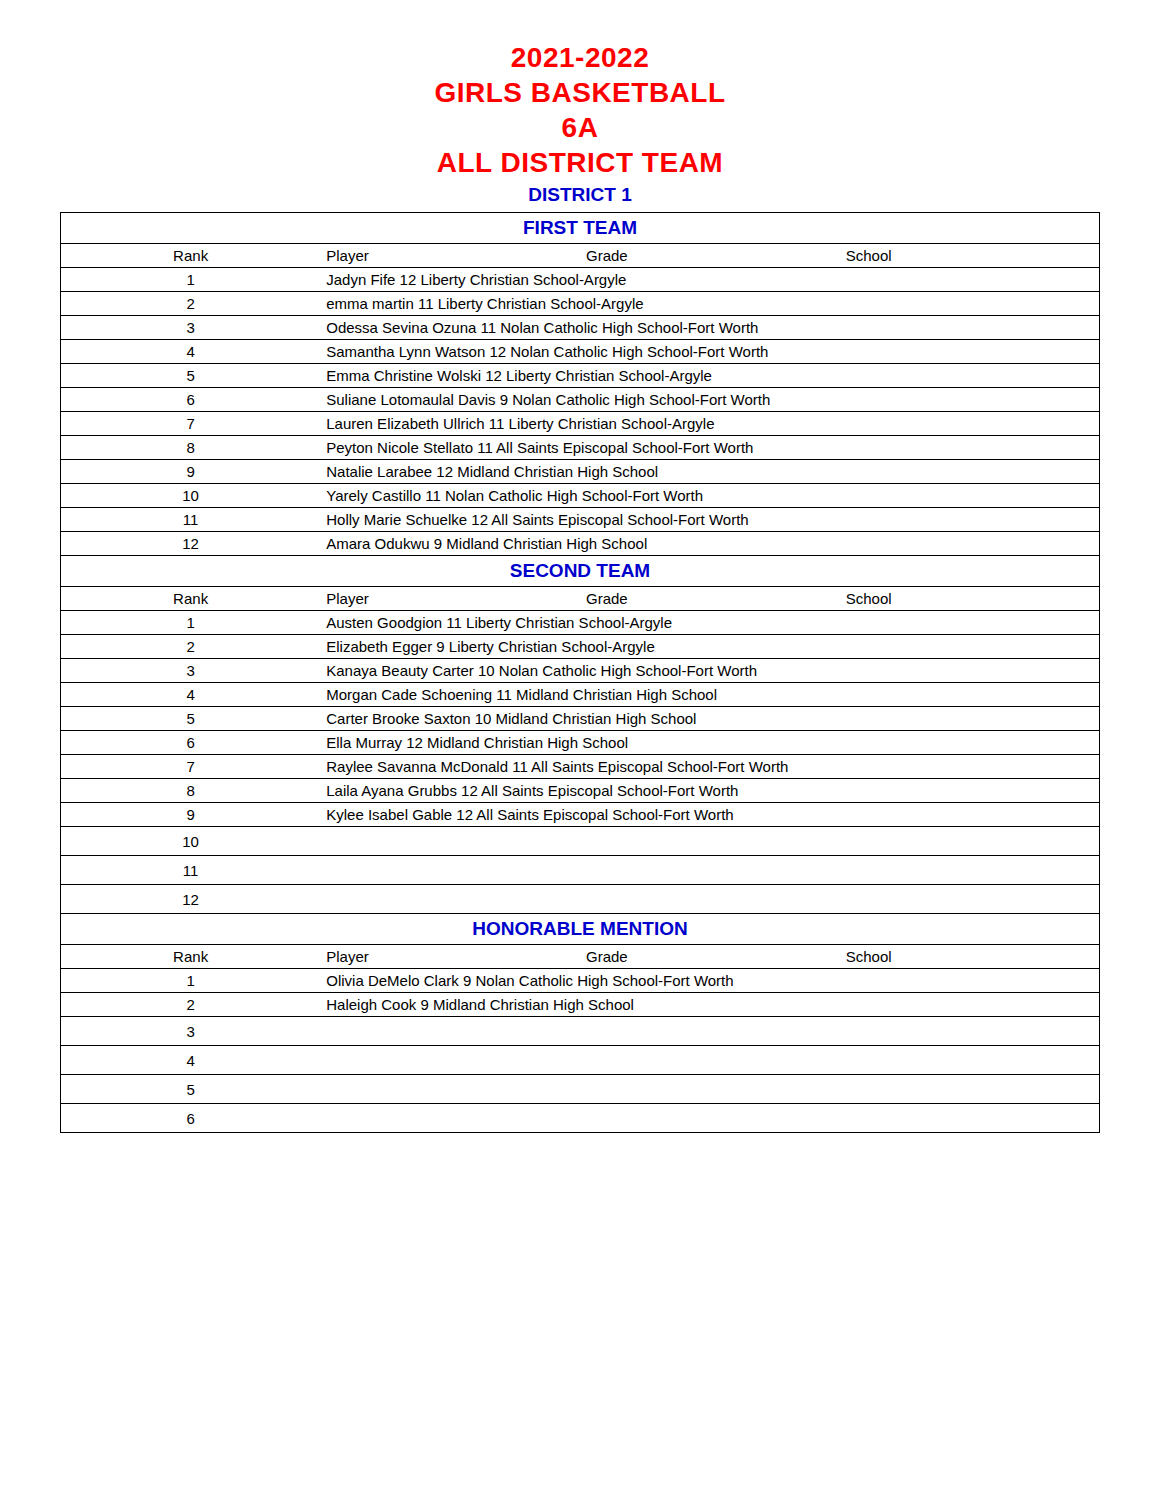2021-2022
GIRLS BASKETBALL
6A
ALL DISTRICT TEAM
DISTRICT 1
| FIRST TEAM |
| Rank | Player | Grade | School |
| 1 | Jadyn Fife 12 Liberty Christian School-Argyle |
| 2 | emma martin 11 Liberty Christian School-Argyle |
| 3 | Odessa Sevina Ozuna 11 Nolan Catholic High School-Fort Worth |
| 4 | Samantha Lynn Watson 12 Nolan Catholic High School-Fort Worth |
| 5 | Emma Christine Wolski 12 Liberty Christian School-Argyle |
| 6 | Suliane Lotomaulal Davis 9 Nolan Catholic High School-Fort Worth |
| 7 | Lauren Elizabeth Ullrich 11 Liberty Christian School-Argyle |
| 8 | Peyton Nicole Stellato 11 All Saints Episcopal School-Fort Worth |
| 9 | Natalie Larabee 12 Midland Christian High School |
| 10 | Yarely Castillo 11 Nolan Catholic High School-Fort Worth |
| 11 | Holly Marie Schuelke 12 All Saints Episcopal School-Fort Worth |
| 12 | Amara Odukwu 9 Midland Christian High School |
| SECOND TEAM |
| Rank | Player | Grade | School |
| 1 | Austen Goodgion 11 Liberty Christian School-Argyle |
| 2 | Elizabeth Egger 9 Liberty Christian School-Argyle |
| 3 | Kanaya Beauty Carter 10 Nolan Catholic High School-Fort Worth |
| 4 | Morgan Cade Schoening 11 Midland Christian High School |
| 5 | Carter Brooke Saxton 10 Midland Christian High School |
| 6 | Ella Murray 12 Midland Christian High School |
| 7 | Raylee Savanna McDonald 11 All Saints Episcopal School-Fort Worth |
| 8 | Laila Ayana Grubbs 12 All Saints Episcopal School-Fort Worth |
| 9 | Kylee Isabel Gable 12 All Saints Episcopal School-Fort Worth |
| 10 | |
| 11 | |
| 12 | |
| HONORABLE MENTION |
| Rank | Player | Grade | School |
| 1 | Olivia DeMelo Clark 9 Nolan Catholic High School-Fort Worth |
| 2 | Haleigh Cook 9 Midland Christian High School |
| 3 | |
| 4 | |
| 5 | |
| 6 | |